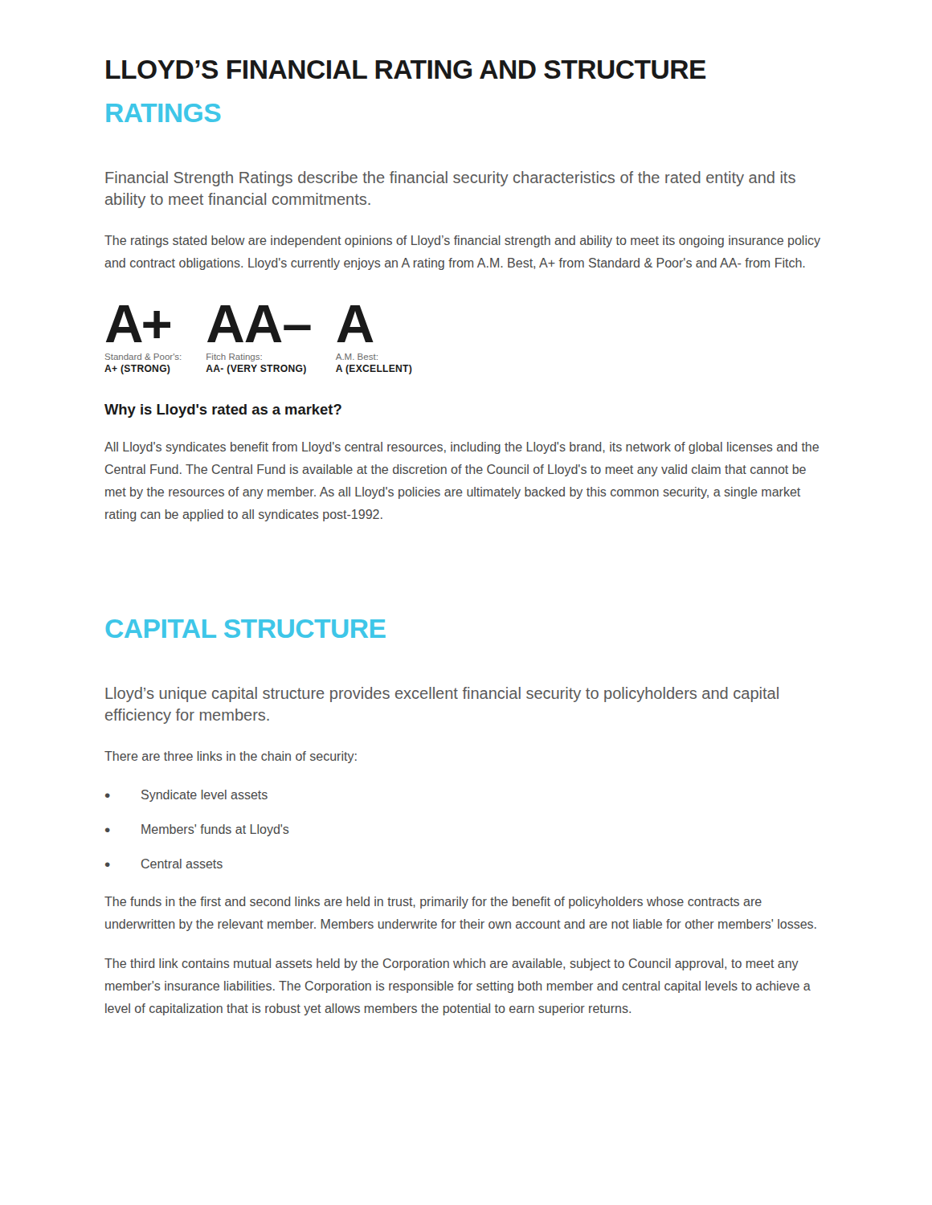LLOYD’S FINANCIAL RATING AND STRUCTURE
RATINGS
Financial Strength Ratings describe the financial security characteristics of the rated entity and its ability to meet financial commitments.
The ratings stated below are independent opinions of Lloyd’s financial strength and ability to meet its ongoing insurance policy and contract obligations. Lloyd's currently enjoys an A rating from A.M. Best, A+ from Standard & Poor's and AA- from Fitch.
A+
Standard & Poor's:A+ (STRONG)
AA–
Fitch Ratings:AA- (VERY STRONG)
A
A.M. Best:A (EXCELLENT)
Why is Lloyd's rated as a market?
All Lloyd's syndicates benefit from Lloyd's central resources, including the Lloyd's brand, its network of global licenses and the Central Fund. The Central Fund is available at the discretion of the Council of Lloyd's to meet any valid claim that cannot be met by the resources of any member. As all Lloyd's policies are ultimately backed by this common security, a single market rating can be applied to all syndicates post-1992.
CAPITAL STRUCTURE
Lloyd’s unique capital structure provides excellent financial security to policyholders and capital efficiency for members.
There are three links in the chain of security:
Syndicate level assets
Members' funds at Lloyd's
Central assets
The funds in the first and second links are held in trust, primarily for the benefit of policyholders whose contracts are underwritten by the relevant member. Members underwrite for their own account and are not liable for other members' losses.
The third link contains mutual assets held by the Corporation which are available, subject to Council approval, to meet any member's insurance liabilities. The Corporation is responsible for setting both member and central capital levels to achieve a level of capitalization that is robust yet allows members the potential to earn superior returns.